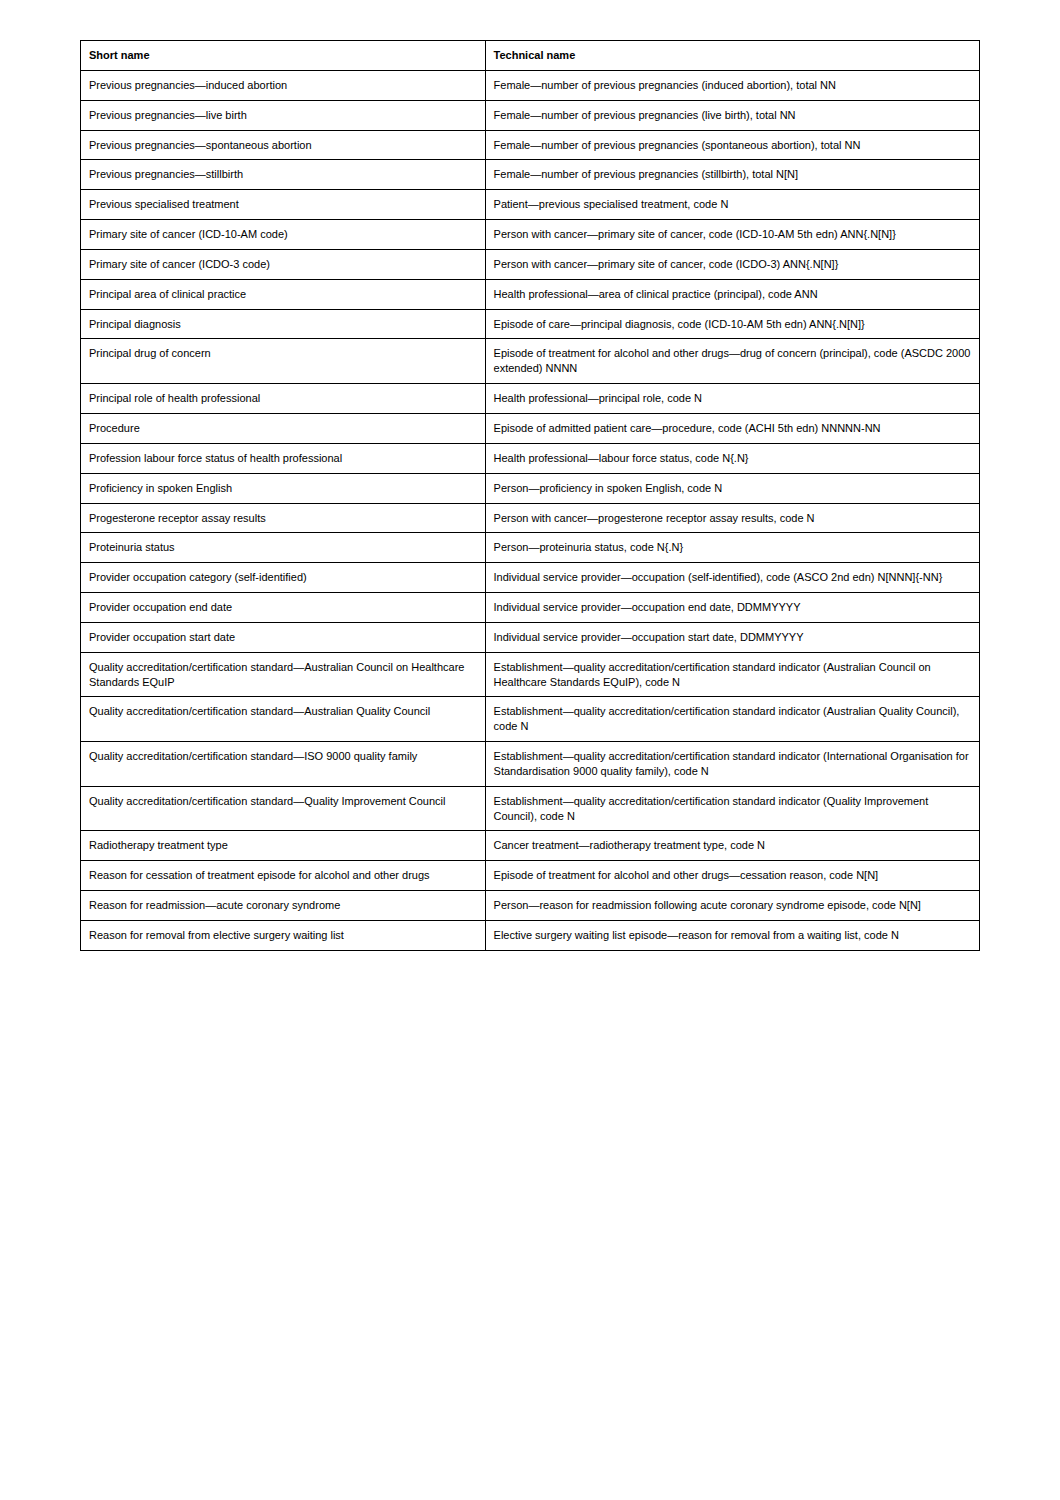| Short name | Technical name |
| --- | --- |
| Previous pregnancies—induced abortion | Female—number of previous pregnancies (induced abortion), total NN |
| Previous pregnancies—live birth | Female—number of previous pregnancies (live birth), total NN |
| Previous pregnancies—spontaneous abortion | Female—number of previous pregnancies (spontaneous abortion), total NN |
| Previous pregnancies—stillbirth | Female—number of previous pregnancies (stillbirth), total N[N] |
| Previous specialised treatment | Patient—previous specialised treatment, code N |
| Primary site of cancer (ICD-10-AM code) | Person with cancer—primary site of cancer, code (ICD-10-AM 5th edn) ANN{.N[N]} |
| Primary site of cancer (ICDO-3 code) | Person with cancer—primary site of cancer, code (ICDO-3) ANN{.N[N]} |
| Principal area of clinical practice | Health professional—area of clinical practice (principal), code ANN |
| Principal diagnosis | Episode of care—principal diagnosis, code (ICD-10-AM 5th edn) ANN{.N[N]} |
| Principal drug of concern | Episode of treatment for alcohol and other drugs—drug of concern (principal), code (ASCDC 2000 extended) NNNN |
| Principal role of health professional | Health professional—principal role, code N |
| Procedure | Episode of admitted patient care—procedure, code (ACHI 5th edn) NNNNN-NN |
| Profession labour force status of health professional | Health professional—labour force status, code N{.N} |
| Proficiency in spoken English | Person—proficiency in spoken English, code N |
| Progesterone receptor assay results | Person with cancer—progesterone receptor assay results, code N |
| Proteinuria status | Person—proteinuria status, code N{.N} |
| Provider occupation category (self-identified) | Individual service provider—occupation (self-identified), code (ASCO 2nd edn) N[NNN]{-NN} |
| Provider occupation end date | Individual service provider—occupation end date, DDMMYYYY |
| Provider occupation start date | Individual service provider—occupation start date, DDMMYYYY |
| Quality accreditation/certification standard—Australian Council on Healthcare Standards EQuIP | Establishment—quality accreditation/certification standard indicator (Australian Council on Healthcare Standards EQuIP), code N |
| Quality accreditation/certification standard—Australian Quality Council | Establishment—quality accreditation/certification standard indicator (Australian Quality Council), code N |
| Quality accreditation/certification standard—ISO 9000 quality family | Establishment—quality accreditation/certification standard indicator (International Organisation for Standardisation 9000 quality family), code N |
| Quality accreditation/certification standard—Quality Improvement Council | Establishment—quality accreditation/certification standard indicator (Quality Improvement Council), code N |
| Radiotherapy treatment type | Cancer treatment—radiotherapy treatment type, code N |
| Reason for cessation of treatment episode for alcohol and other drugs | Episode of treatment for alcohol and other drugs—cessation reason, code N[N] |
| Reason for readmission—acute coronary syndrome | Person—reason for readmission following acute coronary syndrome episode, code N[N] |
| Reason for removal from elective surgery waiting list | Elective surgery waiting list episode—reason for removal from a waiting list, code N |